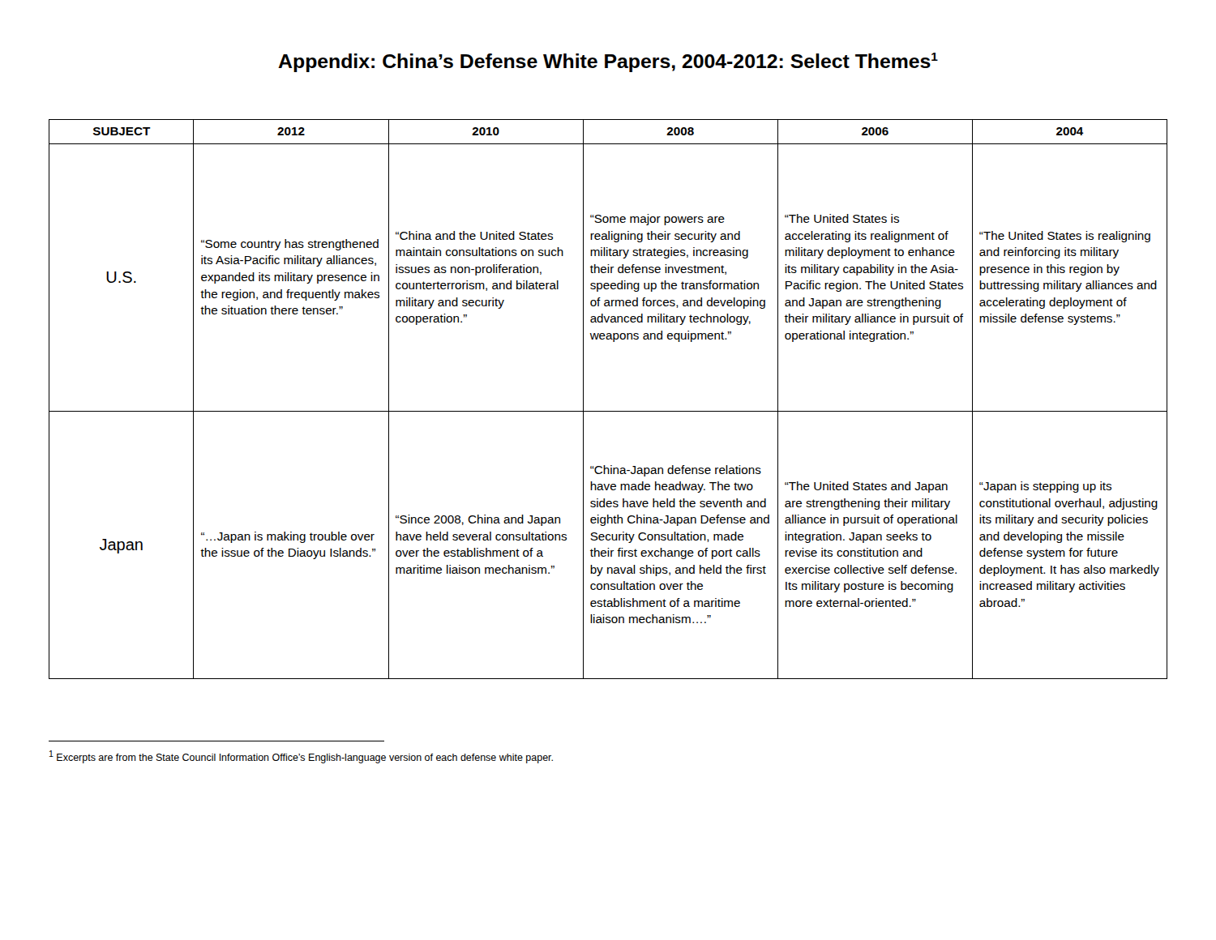Appendix: China’s Defense White Papers, 2004-2012: Select Themes1
| SUBJECT | 2012 | 2010 | 2008 | 2006 | 2004 |
| --- | --- | --- | --- | --- | --- |
| U.S. | “Some country has strengthened its Asia-Pacific military alliances, expanded its military presence in the region, and frequently makes the situation there tenser.” | “China and the United States maintain consultations on such issues as non-proliferation, counterterrorism, and bilateral military and security cooperation.” | “Some major powers are realigning their security and military strategies, increasing their defense investment, speeding up the transformation of armed forces, and developing advanced military technology, weapons and equipment.” | “The United States is accelerating its realignment of military deployment to enhance its military capability in the Asia-Pacific region. The United States and Japan are strengthening their military alliance in pursuit of operational integration.” | “The United States is realigning and reinforcing its military presence in this region by buttressing military alliances and accelerating deployment of missile defense systems.” |
| Japan | “…Japan is making trouble over the issue of the Diaoyu Islands.” | “Since 2008, China and Japan have held several consultations over the establishment of a maritime liaison mechanism.” | “China-Japan defense relations have made headway. The two sides have held the seventh and eighth China-Japan Defense and Security Consultation, made their first exchange of port calls by naval ships, and held the first consultation over the establishment of a maritime liaison mechanism….” | “The United States and Japan are strengthening their military alliance in pursuit of operational integration. Japan seeks to revise its constitution and exercise collective self defense. Its military posture is becoming more external-oriented.” | “Japan is stepping up its constitutional overhaul, adjusting its military and security policies and developing the missile defense system for future deployment. It has also markedly increased military activities abroad.” |
1 Excerpts are from the State Council Information Office’s English-language version of each defense white paper.